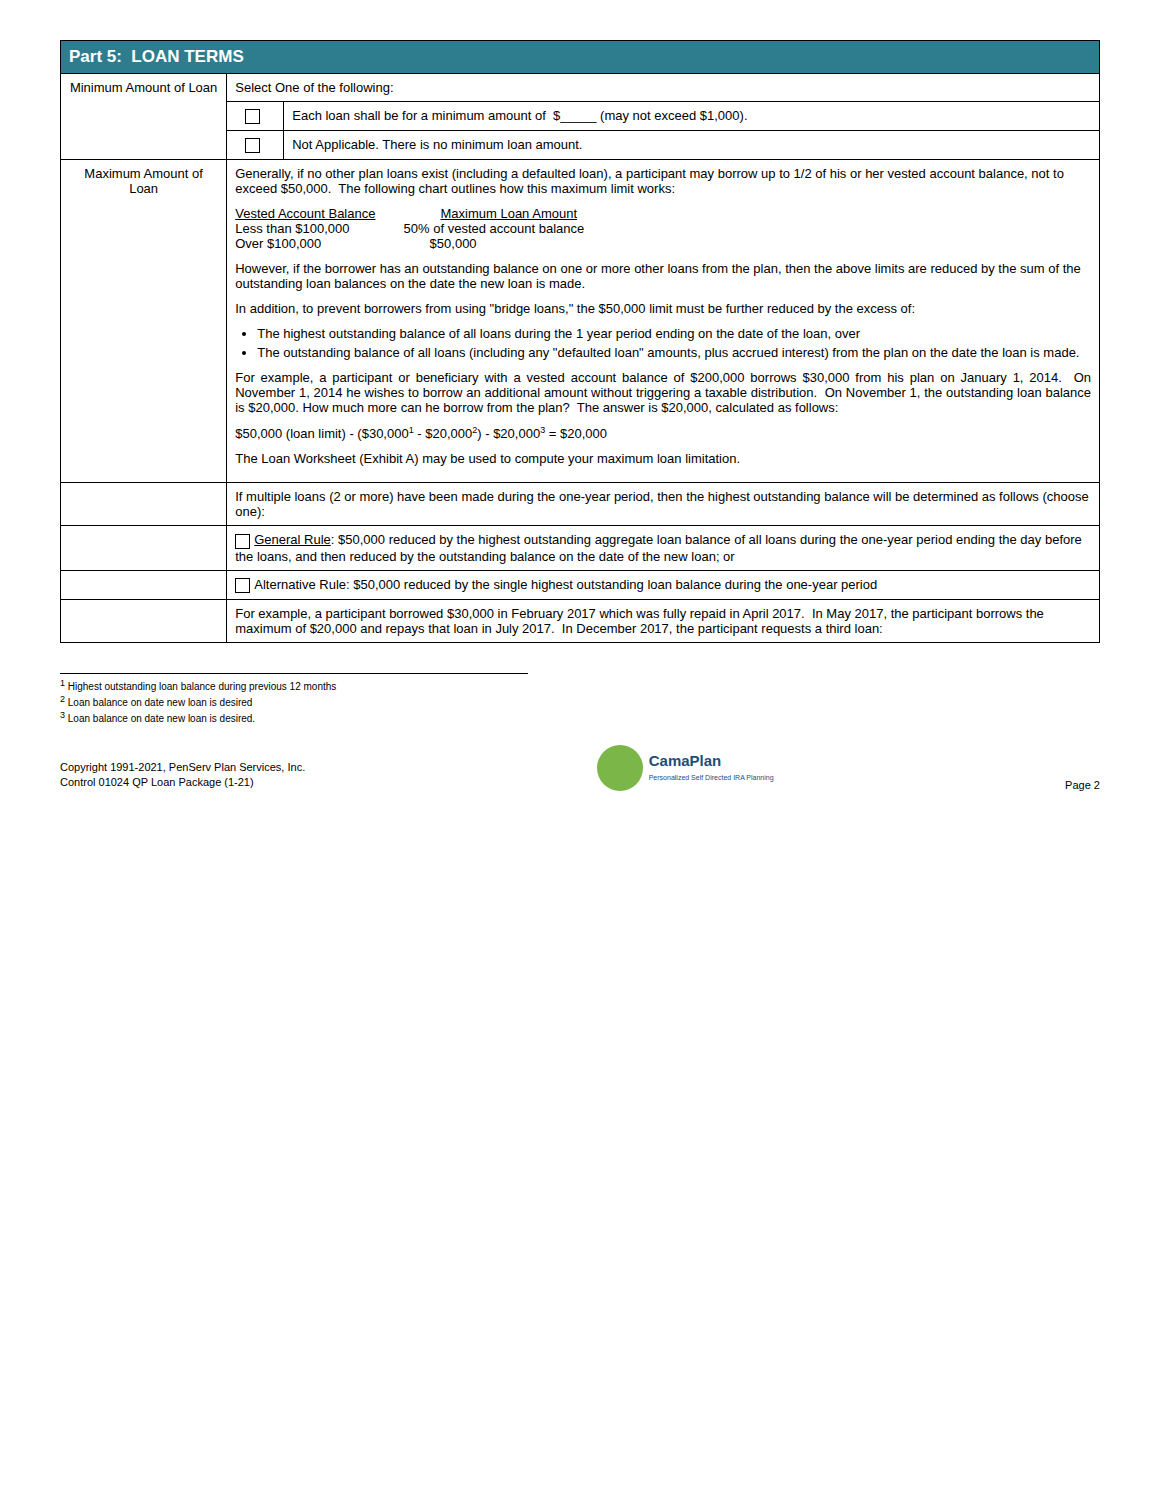| Part 5: LOAN TERMS |
| Minimum Amount of Loan | / Select One of the following: / / / Each loan shall be for a minimum amount of $_____ (may not exceed $1,000). / / / Not Applicable. There is no minimum loan amount. / |
| Maximum Amount of Loan | Generally, if no other plan loans exist (including a defaulted loan), a participant may borrow up to 1/2 of his or her vested account balance, not to exceed $50,000. The following chart outlines how this maximum limit works: Vested Account Balance Maximum Loan Amount Less than $100,000 50% of vested account balance Over $100,000 $50,000 However, if the borrower has an outstanding balance on one or more other loans from the plan, then the above limits are reduced by the sum of the outstanding loan balances on the date the new loan is made. In addition, to prevent borrowers from using "bridge loans," the $50,000 limit must be further reduced by the excess of: The highest outstanding balance of all loans during the 1 year period ending on the date of the loan, over The outstanding balance of all loans (including any "defaulted loan" amounts, plus accrued interest) from the plan on the date the loan is made. For example, a participant or beneficiary with a vested account balance of $200,000 borrows $30,000 from his plan on January 1, 2014. On November 1, 2014 he wishes to borrow an additional amount without triggering a taxable distribution. On November 1, the outstanding loan balance is $20,000. How much more can he borrow from the plan? The answer is $20,000, calculated as follows: $50,000 (loan limit) - ($30,000 1 - $20,000 2 ) - $20,000 3 = $20,000 The Loan Worksheet (Exhibit A) may be used to compute your maximum loan limitation. |
| | If multiple loans (2 or more) have been made during the one-year period, then the highest outstanding balance will be determined as follows (choose one): |
| | General Rule : $50,000 reduced by the highest outstanding aggregate loan balance of all loans during the one-year period ending the day before the loans, and then reduced by the outstanding balance on the date of the new loan; or |
| | Alternative Rule: $50,000 reduced by the single highest outstanding loan balance during the one-year period |
| | For example, a participant borrowed $30,000 in February 2017 which was fully repaid in April 2017. In May 2017, the participant borrows the maximum of $20,000 and repays that loan in July 2017. In December 2017, the participant requests a third loan: |
1 Highest outstanding loan balance during previous 12 months
2 Loan balance on date new loan is desired
3 Loan balance on date new loan is desired.
Copyright 1991-2021, PenServ Plan Services, Inc.
Control 01024 QP Loan Package (1-21)
CamaPlan
Personalized Self Directed IRA Planning
Page 2